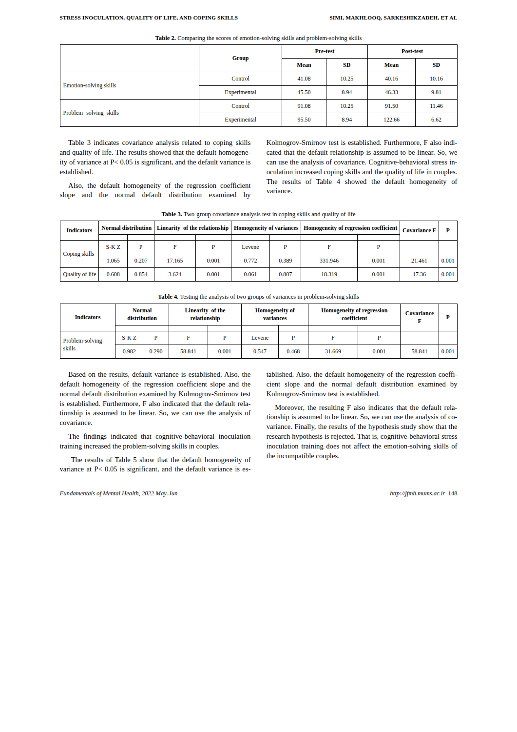STRESS INOCULATION, QUALITY OF LIFE, AND COPING SKILLS SIMI, MAKHLOOQ, SARKESHIKZADEH, ET AL
Table 2. Comparing the scores of emotion-solving skills and problem-solving skills
| | Group | Pre-test | Post-test |
| --- | --- | --- | --- |
| Mean | SD | Mean | SD |
| Emotion-solving skills | Control | 41.08 | 10.25 | 40.16 | 10.16 |
| Experimental | 45.50 | 8.94 | 46.33 | 9.81 |
| Problem -solving skills | Control | 91.08 | 10.25 | 91.50 | 11.46 |
| Experimental | 95.50 | 8.94 | 122.66 | 6.62 |
Table 3 indicates covariance analysis related to coping skills and quality of life. The results showed that the default homogeneity of variance at P< 0.05 is significant, and the default variance is established.
Also, the default homogeneity of the regression coefficient slope and the normal default distribution examined by Kolmogrov-Smirnov test is established. Furthermore, F also indicated that the default relationship is assumed to be linear. So, we can use the analysis of covariance. Cognitive-behavioral stress inoculation increased coping skills and the quality of life in couples. The results of Table 4 showed the default homogeneity of variance.
Table 3. Two-group covariance analysis test in coping skills and quality of life
| Indicators | Normal distribution | Linearity of the relationship | Homogeneity of variances | Homogeneity of regression coefficient | Covariance F | P |
| --- | --- | --- | --- | --- | --- | --- |
| Coping skills | S-K Z | P | F | P | Levene | P | F | P | | |
| 1.065 | 0.207 | 17.165 | 0.001 | 0.772 | 0.389 | 331.946 | 0.001 | 21.461 | 0.001 |
| Quality of life | 0.608 | 0.854 | 3.624 | 0.001 | 0.061 | 0.807 | 18.319 | 0.001 | 17.36 | 0.001 |
Table 4. Testing the analysis of two groups of variances in problem-solving skills
| Indicators | Normal distribution | Linearity of the relationship | Homogeneity of variances | Homogeneity of regression coefficient | Covariance F | P |
| --- | --- | --- | --- | --- | --- | --- |
| Problem-solving skills | S-K Z | P | F | P | Levene | P | F | P | | |
| 0.982 | 0.290 | 58.841 | 0.001 | 0.547 | 0.468 | 31.669 | 0.001 | 58.841 | 0.001 |
Based on the results, default variance is established. Also, the default homogeneity of the regression coefficient slope and the normal default distribution examined by Kolmogrov-Smirnov test is established. Furthermore, F also indicated that the default relationship is assumed to be linear. So, we can use the analysis of covariance.
The findings indicated that cognitive-behavioral inoculation training increased the problem-solving skills in couples.
The results of Table 5 show that the default homogeneity of variance at P< 0.05 is significant, and the default variance is established. Also, the default homogeneity of the regression coefficient slope and the normal default distribution examined by Kolmogrov-Smirnov test is established.
Moreover, the resulting F also indicates that the default relationship is assumed to be linear. So, we can use the analysis of covariance. Finally, the results of the hypothesis study show that the research hypothesis is rejected. That is, cognitive-behavioral stress inoculation training does not affect the emotion-solving skills of the incompatible couples.
Fundamentals of Mental Health, 2022 May-Jun http://jfmh.mums.ac.ir 148